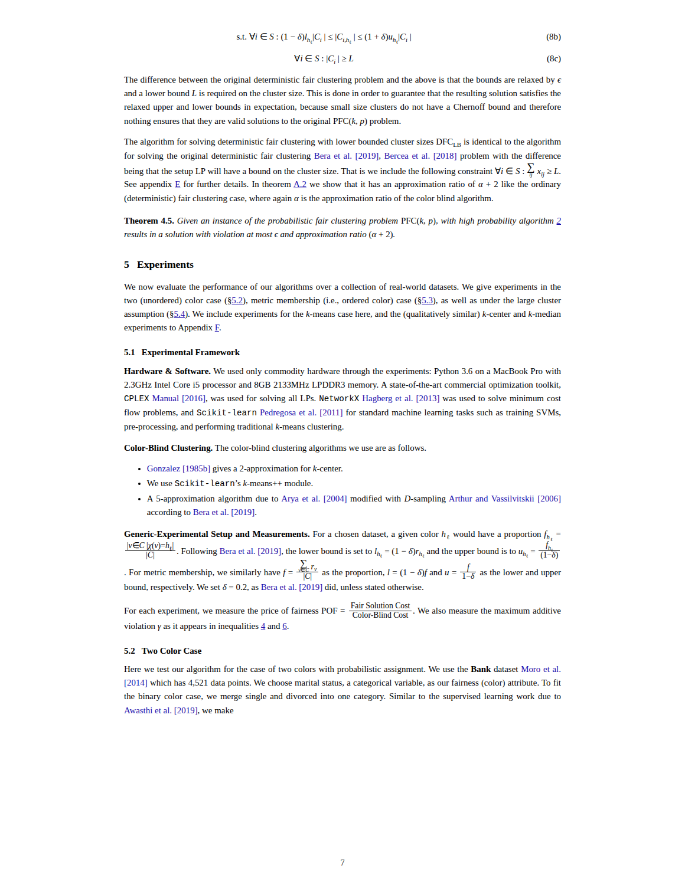s.t. ∀i ∈ S : (1 − δ)lhℓ|Ci | ≤ |Ci,hℓ | ≤ (1 + δ)uhℓ|Ci |
(8b)
∀i ∈ S : |Ci | ≥ L
(8c)
The difference between the original deterministic fair clustering problem and the above is that the bounds are relaxed by ϵ and a lower bound L is required on the cluster size. This is done in order to guarantee that the resulting solution satisfies the relaxed upper and lower bounds in expectation, because small size clusters do not have a Chernoff bound and therefore nothing ensures that they are valid solutions to the original PFC(k, p) problem.
The algorithm for solving deterministic fair clustering with lower bounded cluster sizes DFCLB is identical to the algorithm for solving the original deterministic fair clustering Bera et al. [2019], Bercea et al. [2018] problem with the difference being that the setup LP will have a bound on the cluster size. That is we include the following constraint ∀i ∈ S : ∑ij xij ≥ L. See appendix E for further details. In theorem A.2 we show that it has an approximation ratio of α + 2 like the ordinary (deterministic) fair clustering case, where again α is the approximation ratio of the color blind algorithm.
Theorem 4.5. Given an instance of the probabilistic fair clustering problem PFC(k, p), with high probability algorithm 2 results in a solution with violation at most ϵ and approximation ratio (α + 2).
5 Experiments
We now evaluate the performance of our algorithms over a collection of real-world datasets. We give experiments in the two (unordered) color case (§5.2), metric membership (i.e., ordered color) case (§5.3), as well as under the large cluster assumption (§5.4). We include experiments for the k-means case here, and the (qualitatively similar) k-center and k-median experiments to Appendix F.
5.1 Experimental Framework
Hardware & Software. We used only commodity hardware through the experiments: Python 3.6 on a MacBook Pro with 2.3GHz Intel Core i5 processor and 8GB 2133MHz LPDDR3 memory. A state-of-the-art commercial optimization toolkit, CPLEX Manual [2016], was used for solving all LPs. NetworkX Hagberg et al. [2013] was used to solve minimum cost flow problems, and Scikit-learn Pedregosa et al. [2011] for standard machine learning tasks such as training SVMs, pre-processing, and performing traditional k-means clustering.
Color-Blind Clustering. The color-blind clustering algorithms we use are as follows.
Gonzalez [1985b] gives a 2-approximation for k-center.
We use Scikit-learn’s k-means++ module.
A 5-approximation algorithm due to Arya et al. [2004] modified with D-sampling Arthur and Vassilvitskii [2006] according to Bera et al. [2019].
Generic-Experimental Setup and Measurements. For a chosen dataset, a given color hℓ would have a proportion fhℓ = |v∈C |χ(v)=hℓ||C|. Following Bera et al. [2019], the lower bound is set to lhℓ = (1 − δ)rhℓ and the upper bound is to uhℓ = fhℓ(1−δ). For metric membership, we similarly have f = ∑v∈C rv|C| as the proportion, l = (1 − δ)f and u = f 1−δ as the lower and upper bound, respectively. We set δ = 0.2, as Bera et al. [2019] did, unless stated otherwise.
For each experiment, we measure the price of fairness POF = Fair Solution Cost Color-Blind Cost. We also measure the maximum additive violation γ as it appears in inequalities 4 and 6.
5.2 Two Color Case
Here we test our algorithm for the case of two colors with probabilistic assignment. We use the Bank dataset Moro et al. [2014] which has 4,521 data points. We choose marital status, a categorical variable, as our fairness (color) attribute. To fit the binary color case, we merge single and divorced into one category. Similar to the supervised learning work due to Awasthi et al. [2019], we make
7